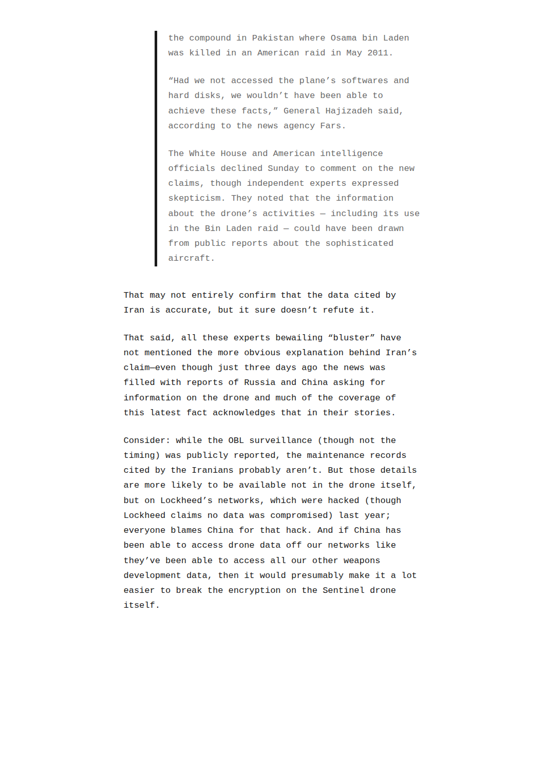the compound in Pakistan where Osama bin Laden was killed in an American raid in May 2011.
“Had we not accessed the plane’s softwares and hard disks, we wouldn’t have been able to achieve these facts,” General Hajizadeh said, according to the news agency Fars.
The White House and American intelligence officials declined Sunday to comment on the new claims, though independent experts expressed skepticism. They noted that the information about the drone’s activities — including its use in the Bin Laden raid — could have been drawn from public reports about the sophisticated aircraft.
That may not entirely confirm that the data cited by Iran is accurate, but it sure doesn’t refute it.
That said, all these experts bewailing “bluster” have not mentioned the more obvious explanation behind Iran’s claim—even though just three days ago the news was filled with reports of Russia and China asking for information on the drone and much of the coverage of this latest fact acknowledges that in their stories.
Consider: while the OBL surveillance (though not the timing) was publicly reported, the maintenance records cited by the Iranians probably aren’t. But those details are more likely to be available not in the drone itself, but on Lockheed’s networks, which were hacked (though Lockheed claims no data was compromised) last year; everyone blames China for that hack. And if China has been able to access drone data off our networks like they’ve been able to access all our other weapons development data, then it would presumably make it a lot easier to break the encryption on the Sentinel drone itself.